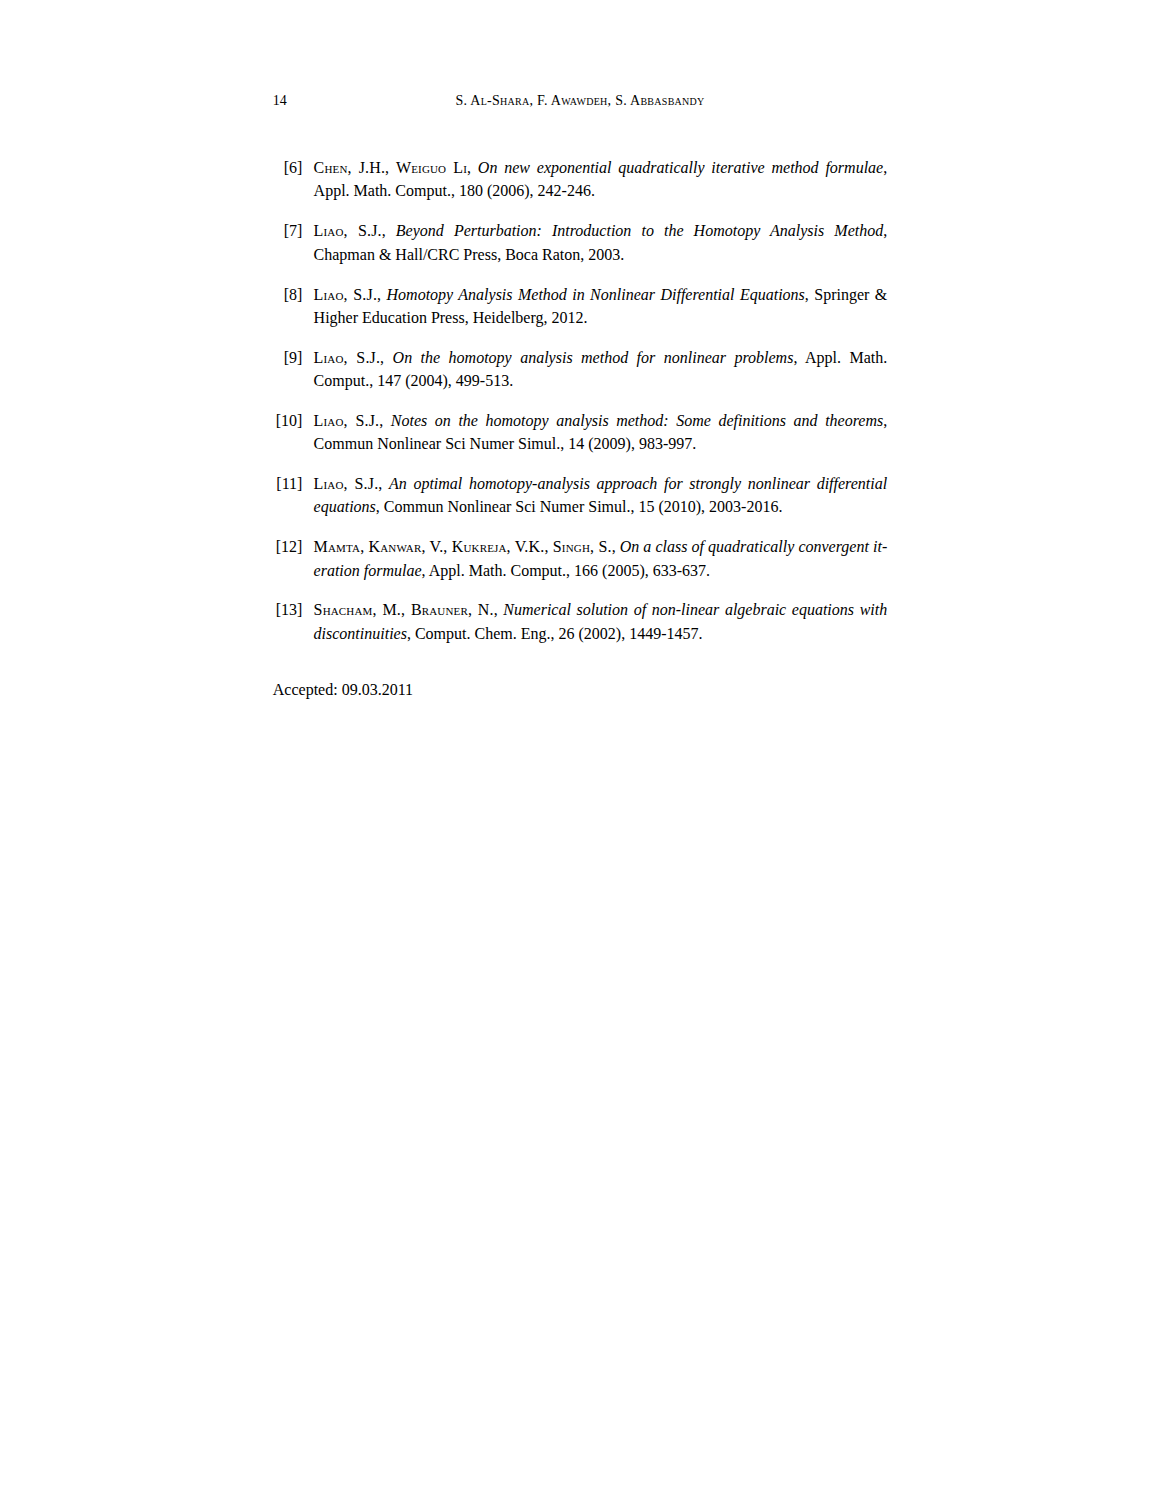14 S. Al-Shara, F. Awawdeh, S. Abbasbandy
[6] Chen, J.H., Weiguo Li, On new exponential quadratically iterative method formulae, Appl. Math. Comput., 180 (2006), 242-246.
[7] Liao, S.J., Beyond Perturbation: Introduction to the Homotopy Analysis Method, Chapman & Hall/CRC Press, Boca Raton, 2003.
[8] Liao, S.J., Homotopy Analysis Method in Nonlinear Differential Equations, Springer & Higher Education Press, Heidelberg, 2012.
[9] Liao, S.J., On the homotopy analysis method for nonlinear problems, Appl. Math. Comput., 147 (2004), 499-513.
[10] Liao, S.J., Notes on the homotopy analysis method: Some definitions and theorems, Commun Nonlinear Sci Numer Simul., 14 (2009), 983-997.
[11] Liao, S.J., An optimal homotopy-analysis approach for strongly nonlinear differential equations, Commun Nonlinear Sci Numer Simul., 15 (2010), 2003-2016.
[12] Mamta, Kanwar, V., Kukreja, V.K., Singh, S., On a class of quadratically convergent iteration formulae, Appl. Math. Comput., 166 (2005), 633-637.
[13] Shacham, M., Brauner, N., Numerical solution of non-linear algebraic equations with discontinuities, Comput. Chem. Eng., 26 (2002), 1449-1457.
Accepted: 09.03.2011